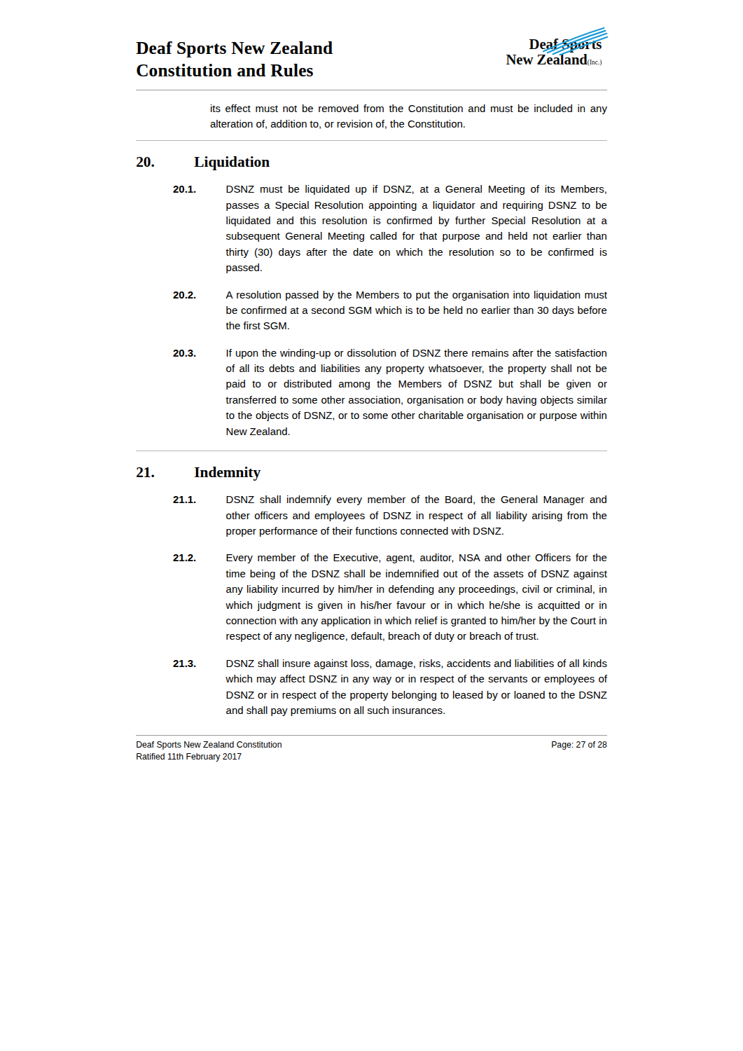Deaf Sports New Zealand
Constitution and Rules
Deaf Sports New Zealand(Inc.)
its effect must not be removed from the Constitution and must be included in any alteration of, addition to, or revision of, the Constitution.
20. Liquidation
20.1. DSNZ must be liquidated up if DSNZ, at a General Meeting of its Members, passes a Special Resolution appointing a liquidator and requiring DSNZ to be liquidated and this resolution is confirmed by further Special Resolution at a subsequent General Meeting called for that purpose and held not earlier than thirty (30) days after the date on which the resolution so to be confirmed is passed.
20.2. A resolution passed by the Members to put the organisation into liquidation must be confirmed at a second SGM which is to be held no earlier than 30 days before the first SGM.
20.3. If upon the winding-up or dissolution of DSNZ there remains after the satisfaction of all its debts and liabilities any property whatsoever, the property shall not be paid to or distributed among the Members of DSNZ but shall be given or transferred to some other association, organisation or body having objects similar to the objects of DSNZ, or to some other charitable organisation or purpose within New Zealand.
21. Indemnity
21.1. DSNZ shall indemnify every member of the Board, the General Manager and other officers and employees of DSNZ in respect of all liability arising from the proper performance of their functions connected with DSNZ.
21.2. Every member of the Executive, agent, auditor, NSA and other Officers for the time being of the DSNZ shall be indemnified out of the assets of DSNZ against any liability incurred by him/her in defending any proceedings, civil or criminal, in which judgment is given in his/her favour or in which he/she is acquitted or in connection with any application in which relief is granted to him/her by the Court in respect of any negligence, default, breach of duty or breach of trust.
21.3. DSNZ shall insure against loss, damage, risks, accidents and liabilities of all kinds which may affect DSNZ in any way or in respect of the servants or employees of DSNZ or in respect of the property belonging to leased by or loaned to the DSNZ and shall pay premiums on all such insurances.
Deaf Sports New Zealand Constitution
Ratified 11th February 2017
Page: 27 of 28